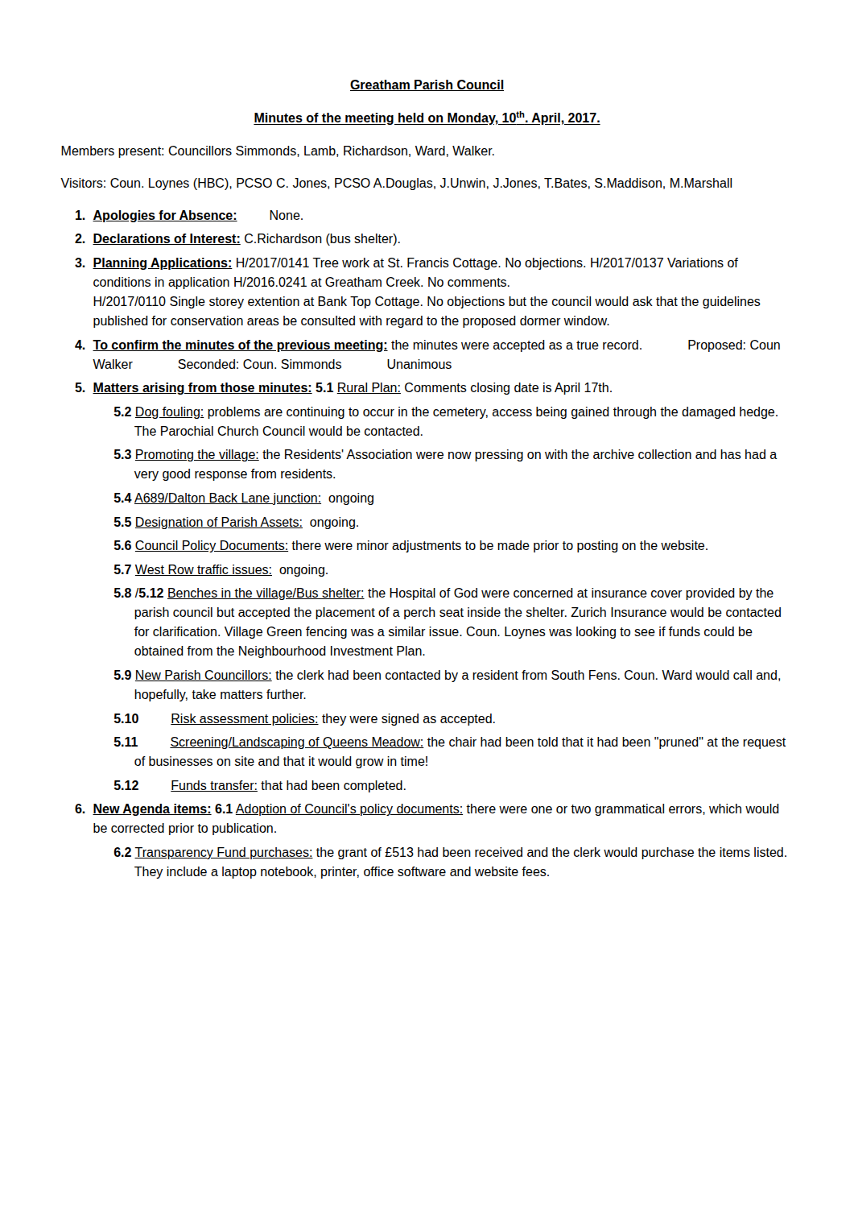Greatham Parish Council
Minutes of the meeting held on Monday, 10th. April, 2017.
Members present: Councillors Simmonds, Lamb, Richardson, Ward, Walker.
Visitors: Coun. Loynes (HBC), PCSO C. Jones, PCSO A.Douglas, J.Unwin, J.Jones, T.Bates, S.Maddison, M.Marshall
Apologies for Absence: None.
Declarations of Interest: C.Richardson (bus shelter).
Planning Applications: H/2017/0141 Tree work at St. Francis Cottage. No objections. H/2017/0137 Variations of conditions in application H/2016.0241 at Greatham Creek. No comments.
H/2017/0110 Single storey extention at Bank Top Cottage. No objections but the council would ask that the guidelines published for conservation areas be consulted with regard to the proposed dormer window.
To confirm the minutes of the previous meeting: the minutes were accepted as a true record. Proposed: Coun Walker Seconded: Coun. Simmonds Unanimous
Matters arising from those minutes: 5.1 Rural Plan: Comments closing date is April 17th.
5.2 Dog fouling: problems are continuing to occur in the cemetery, access being gained through the damaged hedge. The Parochial Church Council would be contacted.
5.3 Promoting the village: the Residents' Association were now pressing on with the archive collection and has had a very good response from residents.
5.4 A689/Dalton Back Lane junction: ongoing
5.5 Designation of Parish Assets: ongoing.
5.6 Council Policy Documents: there were minor adjustments to be made prior to posting on the website.
5.7 West Row traffic issues: ongoing.
5.8 /5.12 Benches in the village/Bus shelter: the Hospital of God were concerned at insurance cover provided by the parish council but accepted the placement of a perch seat inside the shelter. Zurich Insurance would be contacted for clarification. Village Green fencing was a similar issue. Coun. Loynes was looking to see if funds could be obtained from the Neighbourhood Investment Plan.
5.9 New Parish Councillors: the clerk had been contacted by a resident from South Fens. Coun. Ward would call and, hopefully, take matters further.
5.10 Risk assessment policies: they were signed as accepted.
5.11 Screening/Landscaping of Queens Meadow: the chair had been told that it had been "pruned" at the request of businesses on site and that it would grow in time!
5.12 Funds transfer: that had been completed.
New Agenda items: 6.1 Adoption of Council's policy documents: there were one or two grammatical errors, which would be corrected prior to publication.
6.2 Transparency Fund purchases: the grant of £513 had been received and the clerk would purchase the items listed. They include a laptop notebook, printer, office software and website fees.